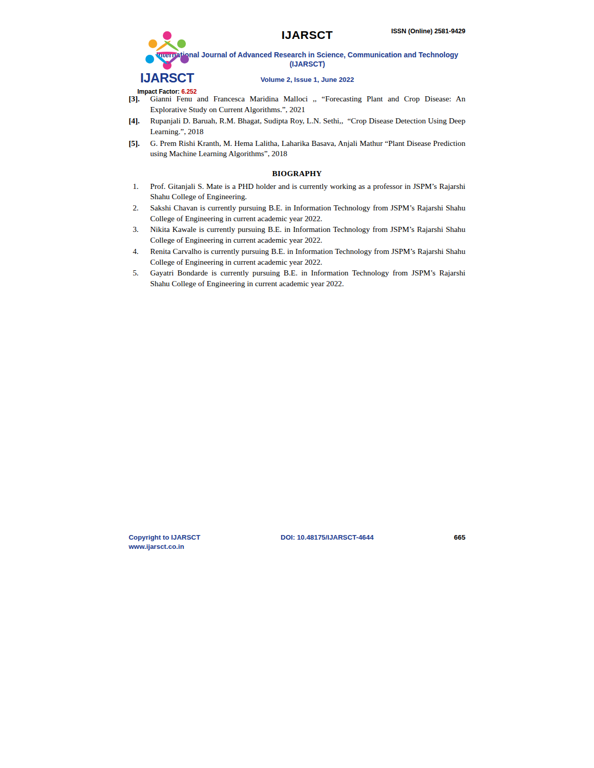ISSN (Online) 2581-9429
IJARSCT
Impact Factor: 6.252
IJARSCT
International Journal of Advanced Research in Science, Communication and Technology (IJARSCT)
Volume 2, Issue 1, June 2022
[3]. Gianni Fenu and Francesca Maridina Malloci ,, “Forecasting Plant and Crop Disease: An Explorative Study on Current Algorithms.”, 2021
[4]. Rupanjali D. Baruah, R.M. Bhagat, Sudipta Roy, L.N. Sethi,, “Crop Disease Detection Using Deep Learning.”, 2018
[5]. G. Prem Rishi Kranth, M. Hema Lalitha, Laharika Basava, Anjali Mathur “Plant Disease Prediction using Machine Learning Algorithms”, 2018
BIOGRAPHY
Prof. Gitanjali S. Mate is a PHD holder and is currently working as a professor in JSPM’s Rajarshi Shahu College of Engineering.
Sakshi Chavan is currently pursuing B.E. in Information Technology from JSPM’s Rajarshi Shahu College of Engineering in current academic year 2022.
Nikita Kawale is currently pursuing B.E. in Information Technology from JSPM’s Rajarshi Shahu College of Engineering in current academic year 2022.
Renita Carvalho is currently pursuing B.E. in Information Technology from JSPM’s Rajarshi Shahu College of Engineering in current academic year 2022.
Gayatri Bondarde is currently pursuing B.E. in Information Technology from JSPM’s Rajarshi Shahu College of Engineering in current academic year 2022.
Copyright to IJARSCT
www.ijarsct.co.in
DOI: 10.48175/IJARSCT-4644
665